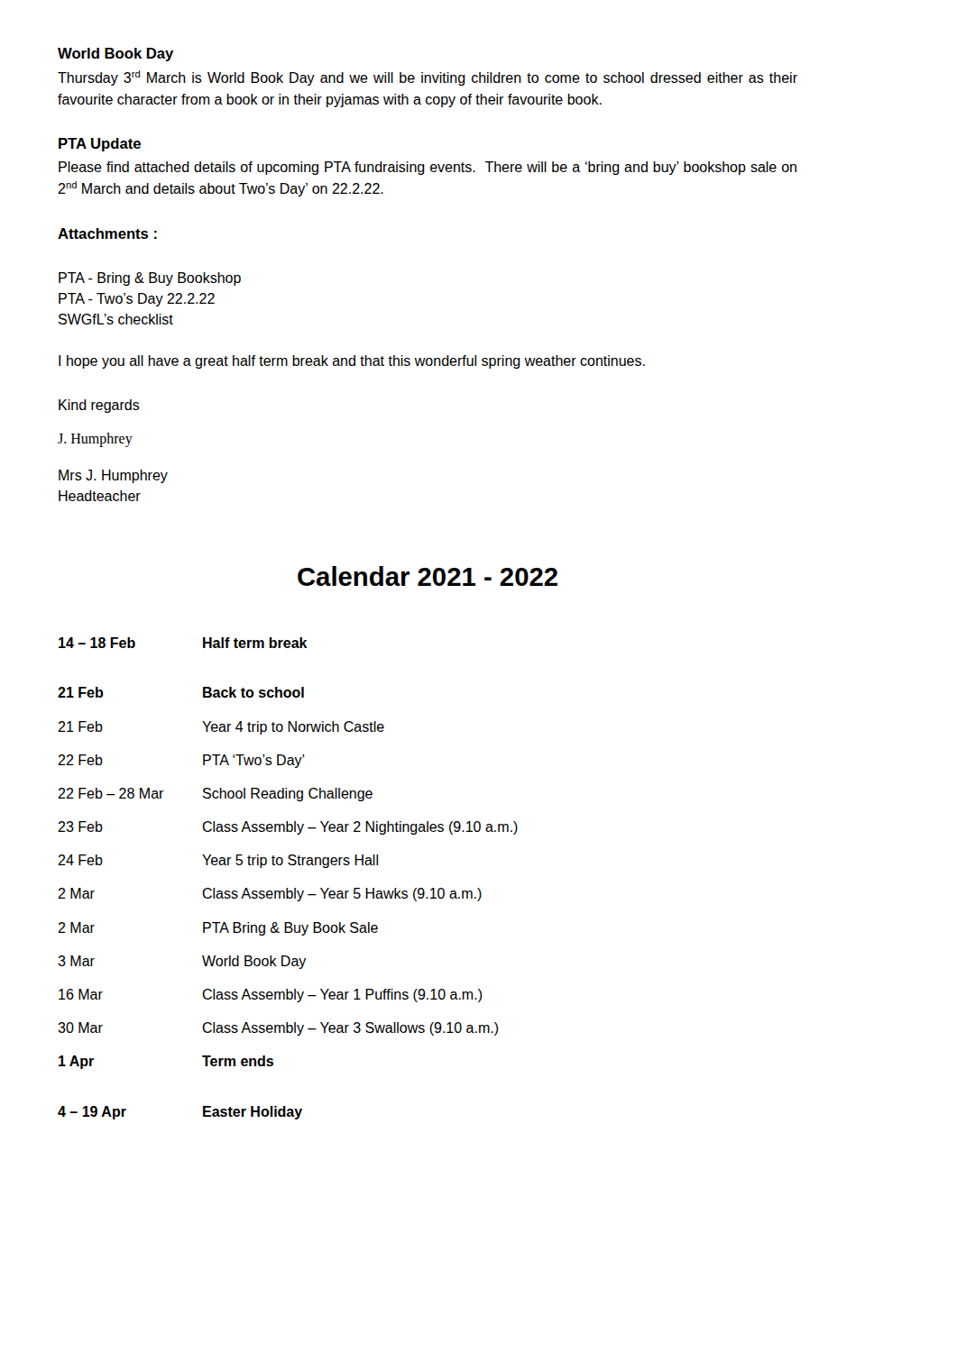World Book Day
Thursday 3rd March is World Book Day and we will be inviting children to come to school dressed either as their favourite character from a book or in their pyjamas with a copy of their favourite book.
PTA Update
Please find attached details of upcoming PTA fundraising events. There will be a ‘bring and buy’ bookshop sale on 2nd March and details about Two’s Day’ on 22.2.22.
Attachments :
PTA - Bring & Buy Bookshop
PTA - Two’s Day 22.2.22
SWGfL’s checklist
I hope you all have a great half term break and that this wonderful spring weather continues.
Kind regards
J. Humphrey
Mrs J. Humphrey
Headteacher
Calendar 2021 - 2022
| 14 – 18 Feb | Half term break |
| 21 Feb | Back to school |
| 21 Feb | Year 4 trip to Norwich Castle |
| 22 Feb | PTA ‘Two’s Day’ |
| 22 Feb – 28 Mar | School Reading Challenge |
| 23 Feb | Class Assembly – Year 2 Nightingales (9.10 a.m.) |
| 24 Feb | Year 5 trip to Strangers Hall |
| 2 Mar | Class Assembly – Year 5 Hawks (9.10 a.m.) |
| 2 Mar | PTA Bring & Buy Book Sale |
| 3 Mar | World Book Day |
| 16 Mar | Class Assembly – Year 1 Puffins (9.10 a.m.) |
| 30 Mar | Class Assembly – Year 3 Swallows (9.10 a.m.) |
| 1 Apr | Term ends |
| 4 – 19 Apr | Easter Holiday |